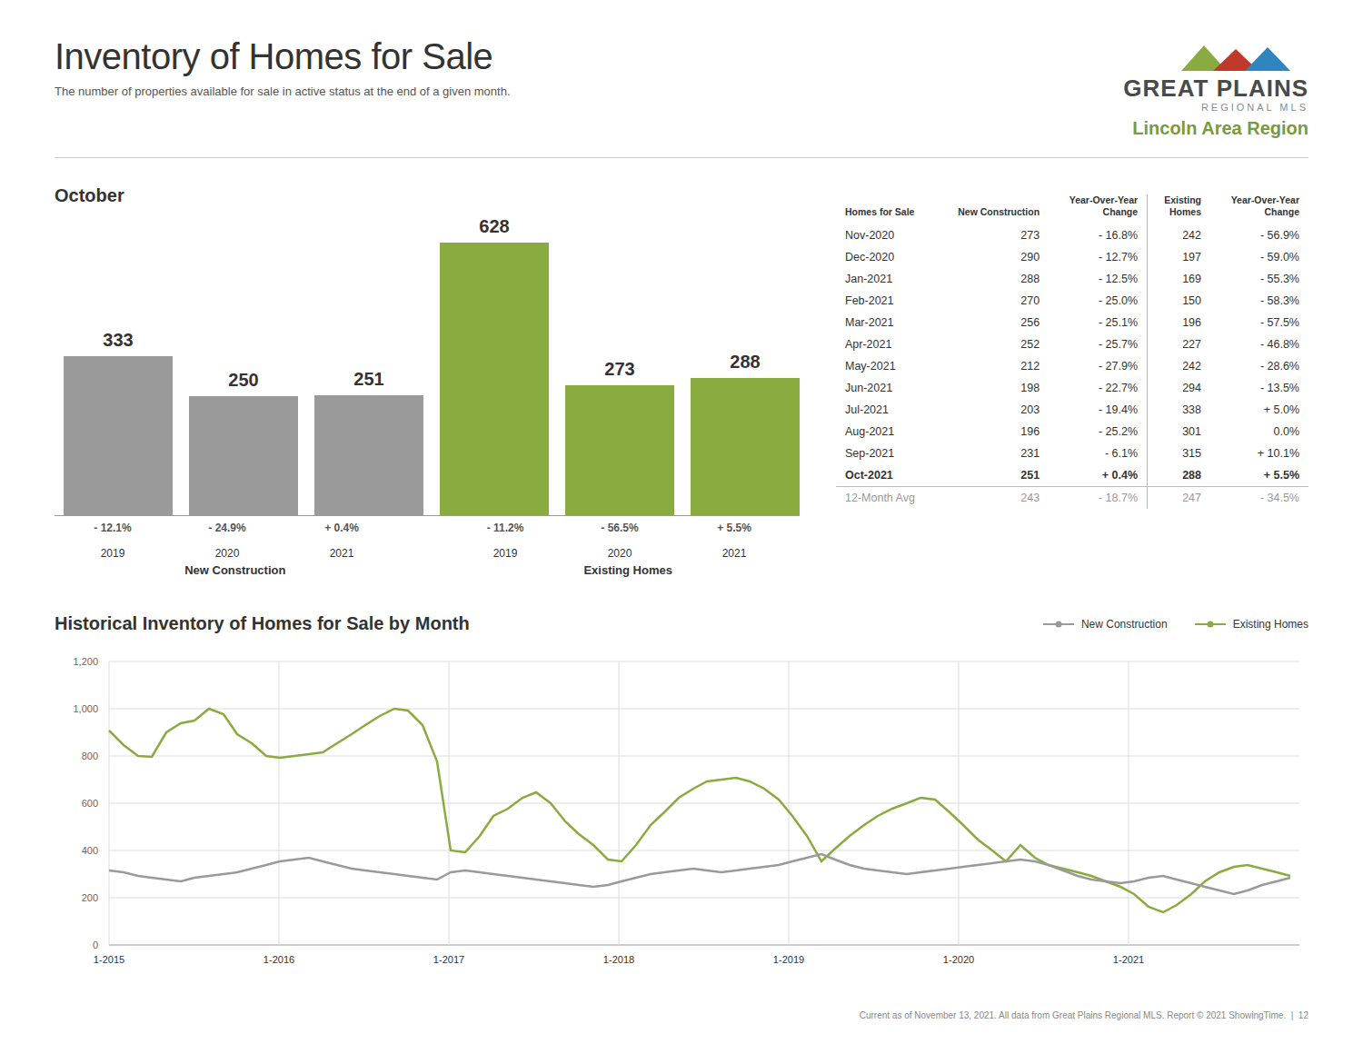Inventory of Homes for Sale
The number of properties available for sale in active status at the end of a given month.
GREAT PLAINS
REGIONAL MLS
Lincoln Area Region
October
333
250
251
628
273
288
- 12.1%
2019
- 24.9%
2020
+ 0.4%
2021
- 11.2%
2019
- 56.5%
2020
+ 5.5%
2021
New Construction
Existing Homes
| Homes for Sale | New Construction | Year-Over-Year Change | Existing Homes | Year-Over-Year Change |
| --- | --- | --- | --- | --- |
| Nov-2020 | 273 | - 16.8% | 242 | - 56.9% |
| Dec-2020 | 290 | - 12.7% | 197 | - 59.0% |
| Jan-2021 | 288 | - 12.5% | 169 | - 55.3% |
| Feb-2021 | 270 | - 25.0% | 150 | - 58.3% |
| Mar-2021 | 256 | - 25.1% | 196 | - 57.5% |
| Apr-2021 | 252 | - 25.7% | 227 | - 46.8% |
| May-2021 | 212 | - 27.9% | 242 | - 28.6% |
| Jun-2021 | 198 | - 22.7% | 294 | - 13.5% |
| Jul-2021 | 203 | - 19.4% | 338 | + 5.0% |
| Aug-2021 | 196 | - 25.2% | 301 | 0.0% |
| Sep-2021 | 231 | - 6.1% | 315 | + 10.1% |
| Oct-2021 | 251 | + 0.4% | 288 | + 5.5% |
| 12-Month Avg | 243 | - 18.7% | 247 | - 34.5% |
Historical Inventory of Homes for Sale by Month
New Construction Existing Homes
1,200 1,000 800 600 400 200 0 1-2015 1-2016 1-2017 1-2018 1-2019 1-2020 1-2021
Current as of November 13, 2021. All data from Great Plains Regional MLS. Report © 2021 ShowingTime. | 12